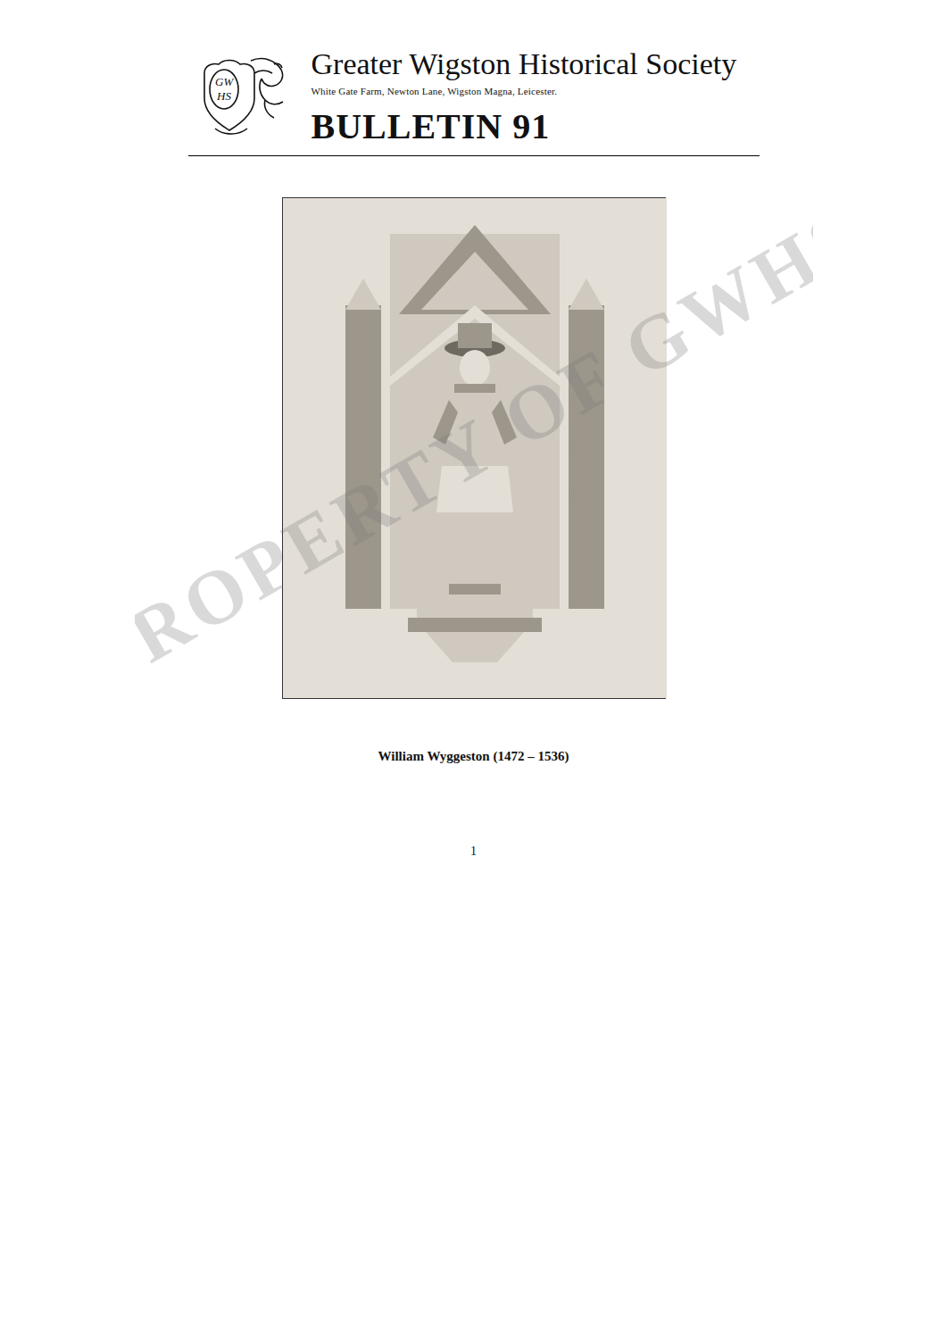PROPERTY OF GWHS
GW HS
Greater Wigston Historical Society
White Gate Farm, Newton Lane, Wigston Magna, Leicester.
BULLETIN 91
William Wyggeston (1472 – 1536)
1